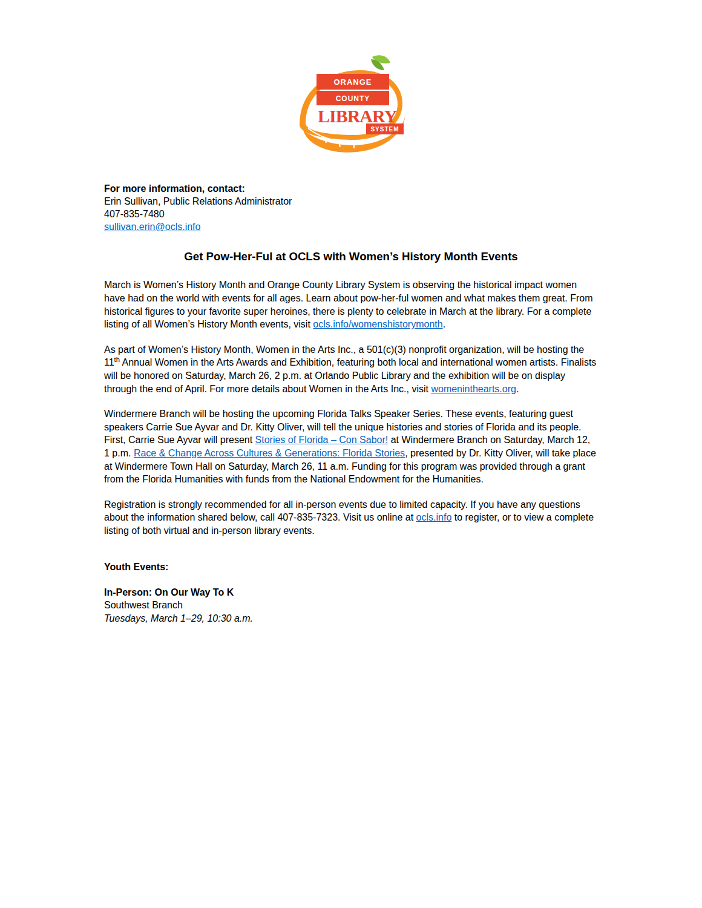ORANGE COUNTY LIBRARY SYSTEM
For more information, contact:
Erin Sullivan, Public Relations Administrator
407-835-7480
sullivan.erin@ocls.info
Get Pow-Her-Ful at OCLS with Women’s History Month Events
March is Women’s History Month and Orange County Library System is observing the historical impact women have had on the world with events for all ages. Learn about pow-her-ful women and what makes them great. From historical figures to your favorite super heroines, there is plenty to celebrate in March at the library. For a complete listing of all Women’s History Month events, visit ocls.info/womenshistorymonth.
As part of Women’s History Month, Women in the Arts Inc., a 501(c)(3) nonprofit organization, will be hosting the 11th Annual Women in the Arts Awards and Exhibition, featuring both local and international women artists. Finalists will be honored on Saturday, March 26, 2 p.m. at Orlando Public Library and the exhibition will be on display through the end of April. For more details about Women in the Arts Inc., visit womeninthearts.org.
Windermere Branch will be hosting the upcoming Florida Talks Speaker Series. These events, featuring guest speakers Carrie Sue Ayvar and Dr. Kitty Oliver, will tell the unique histories and stories of Florida and its people. First, Carrie Sue Ayvar will present Stories of Florida – Con Sabor! at Windermere Branch on Saturday, March 12, 1 p.m. Race & Change Across Cultures & Generations: Florida Stories, presented by Dr. Kitty Oliver, will take place at Windermere Town Hall on Saturday, March 26, 11 a.m. Funding for this program was provided through a grant from the Florida Humanities with funds from the National Endowment for the Humanities.
Registration is strongly recommended for all in-person events due to limited capacity. If you have any questions about the information shared below, call 407-835-7323. Visit us online at ocls.info to register, or to view a complete listing of both virtual and in-person library events.
Youth Events:
In-Person: On Our Way To K
Southwest Branch
Tuesdays, March 1–29, 10:30 a.m.